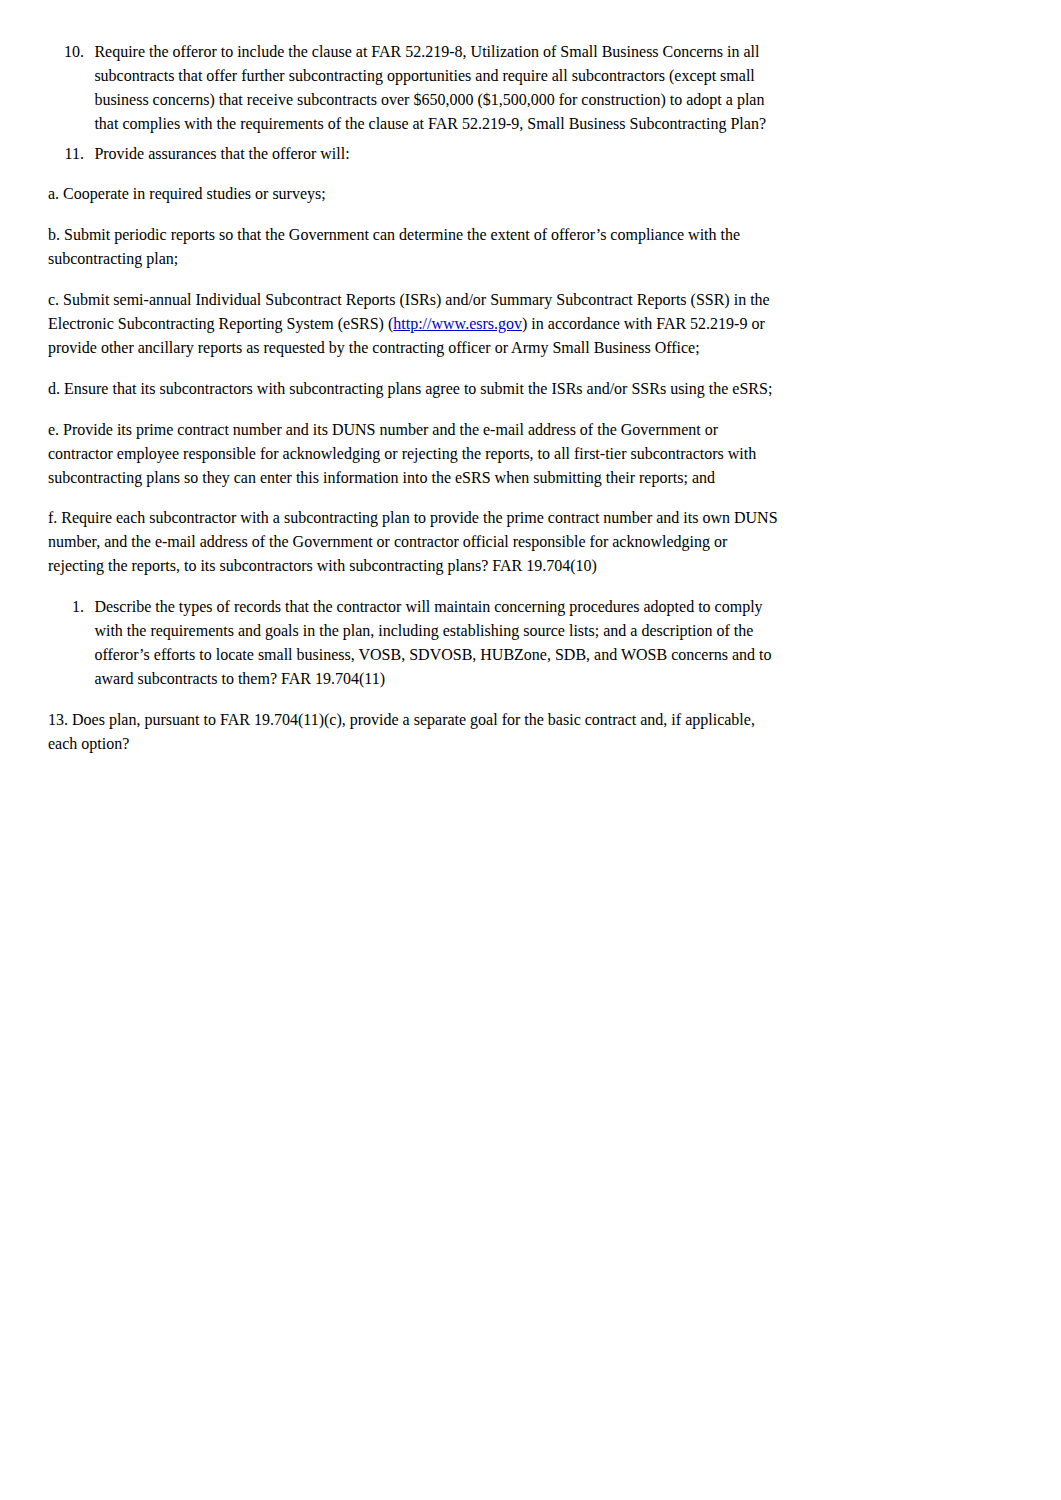Require the offeror to include the clause at FAR 52.219-8, Utilization of Small Business Concerns in all subcontracts that offer further subcontracting opportunities and require all subcontractors (except small business concerns) that receive subcontracts over $650,000 ($1,500,000 for construction) to adopt a plan that complies with the requirements of the clause at FAR 52.219-9, Small Business Subcontracting Plan?
Provide assurances that the offeror will:
a. Cooperate in required studies or surveys;
b. Submit periodic reports so that the Government can determine the extent of offeror’s compliance with the subcontracting plan;
c. Submit semi-annual Individual Subcontract Reports (ISRs) and/or Summary Subcontract Reports (SSR) in the Electronic Subcontracting Reporting System (eSRS) (http://www.esrs.gov) in accordance with FAR 52.219-9 or provide other ancillary reports as requested by the contracting officer or Army Small Business Office;
d. Ensure that its subcontractors with subcontracting plans agree to submit the ISRs and/or SSRs using the eSRS;
e. Provide its prime contract number and its DUNS number and the e-mail address of the Government or contractor employee responsible for acknowledging or rejecting the reports, to all first-tier subcontractors with subcontracting plans so they can enter this information into the eSRS when submitting their reports; and
f. Require each subcontractor with a subcontracting plan to provide the prime contract number and its own DUNS number, and the e-mail address of the Government or contractor official responsible for acknowledging or rejecting the reports, to its subcontractors with subcontracting plans? FAR 19.704(10)
Describe the types of records that the contractor will maintain concerning procedures adopted to comply with the requirements and goals in the plan, including establishing source lists; and a description of the offeror’s efforts to locate small business, VOSB, SDVOSB, HUBZone, SDB, and WOSB concerns and to award subcontracts to them? FAR 19.704(11)
13. Does plan, pursuant to FAR 19.704(11)(c), provide a separate goal for the basic contract and, if applicable, each option?